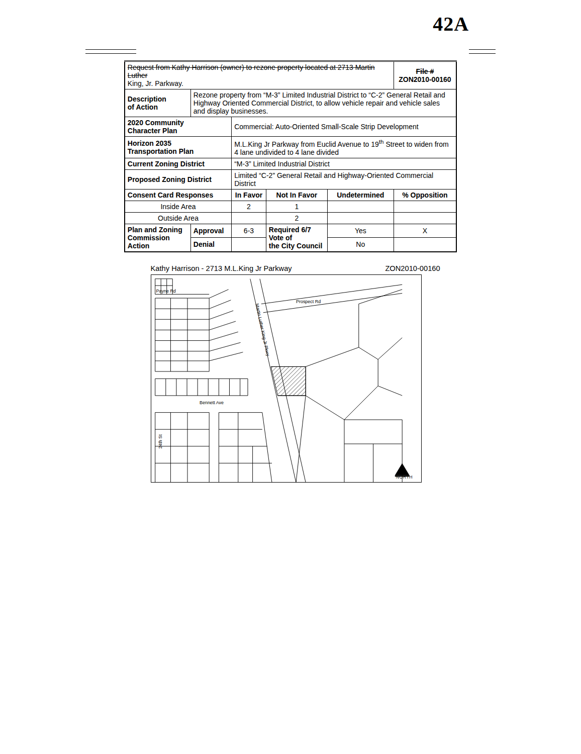42A
| Request from Kathy Harrison (owner) to rezone property located at 2713 Martin Luther King, Jr. Parkway. | File # ZON2010-00160 |
| Description of Action | Rezone property from “M-3” Limited Industrial District to “C-2” General Retail and Highway Oriented Commercial District, to allow vehicle repair and vehicle sales and display businesses. |
| 2020 Community Character Plan | Commercial: Auto-Oriented Small-Scale Strip Development |
| Horizon 2035 Transportation Plan | M.L.King Jr Parkway from Euclid Avenue to 19 th Street to widen from 4 lane undivided to 4 lane divided |
| Current Zoning District | “M-3” Limited Industrial District |
| Proposed Zoning District | Limited “C-2” General Retail and Highway-Oriented Commercial District |
| Consent Card Responses | In Favor | Not In Favor | Undetermined | % Opposition |
| Inside Area | 2 | 1 | | |
| Outside Area | | 2 | | |
| Plan and Zoning Commission Action | Approval | 6-3 | Required 6/7 Vote of the City Council | Yes | X |
| Denial | | No | |
Kathy Harrison - 2713 M.L.King Jr Parkway ZON2010-00160
Payne Rd Prospect Rd Martin Luther King Jr Pkwy Bennett Ave 24th St
NORTH